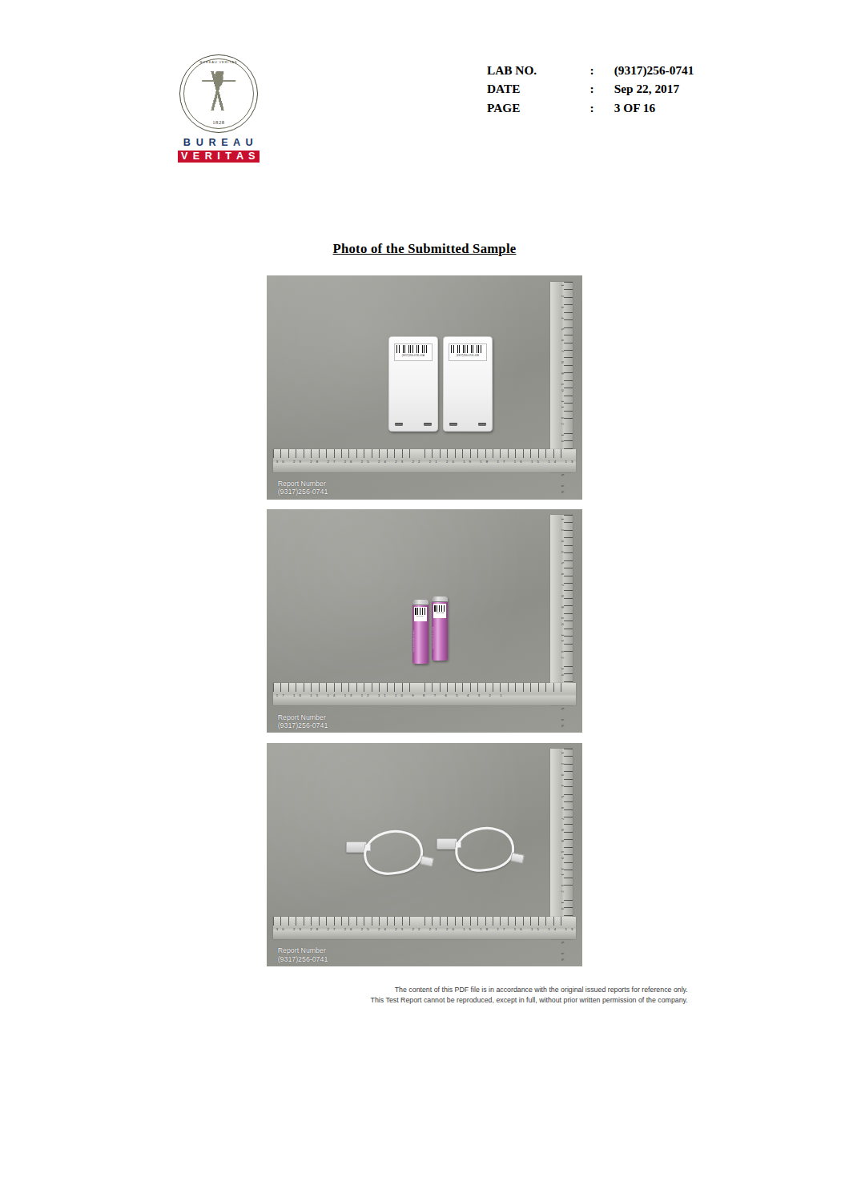BUREAU VERITAS
1828
B U R E A U
V E R I T A S
| LAB NO. | : | (9317)256-0741 |
| DATE | : | Sep 22, 2017 |
| PAGE | : | 3 OF 16 |
Photo of the Submitted Sample
1 2 3 4 5 6 7 8 9 10 11 12 13 14 15 16 17 18 19 20 21 22
30 29 28 27 26 25 24 23 22 21 20 19 18 17 16 15 14 13 12 11 10 9 8 7 6 5 4 3 2 1
(9317)256-0741-01A
(9317)256-0741-01B
Report Number
(9317)256-0741
1 2 3 4 5 6 7 8 9 10 11 12 13 14 15 16 17
17 16 15 14 13 12 11 10 9 8 7 6 5 4 3 2 1
0741-02A
(9317)256-0741-02A
0741-02B
(9317)256-0741-02B
Report Number
(9317)256-0741
1 2 3 4 5 6 7 8 9 10 11 12 13 14 15 16 17 18 19 20 21 22
30 29 28 27 26 25 24 23 22 21 20 19 18 17 16 15 14 13 12 11 10 9 8 7 6 5 4 3 2 1
Report Number
(9317)256-0741
The content of this PDF file is in accordance with the original issued reports for reference only.
This Test Report cannot be reproduced, except in full, without prior written permission of the company.